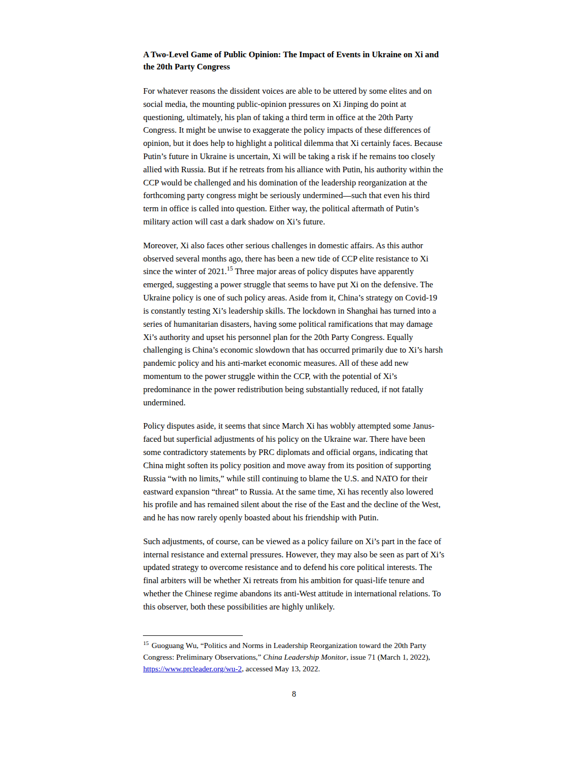A Two-Level Game of Public Opinion: The Impact of Events in Ukraine on Xi and the 20th Party Congress
For whatever reasons the dissident voices are able to be uttered by some elites and on social media, the mounting public-opinion pressures on Xi Jinping do point at questioning, ultimately, his plan of taking a third term in office at the 20th Party Congress. It might be unwise to exaggerate the policy impacts of these differences of opinion, but it does help to highlight a political dilemma that Xi certainly faces. Because Putin’s future in Ukraine is uncertain, Xi will be taking a risk if he remains too closely allied with Russia. But if he retreats from his alliance with Putin, his authority within the CCP would be challenged and his domination of the leadership reorganization at the forthcoming party congress might be seriously undermined—such that even his third term in office is called into question. Either way, the political aftermath of Putin’s military action will cast a dark shadow on Xi’s future.
Moreover, Xi also faces other serious challenges in domestic affairs. As this author observed several months ago, there has been a new tide of CCP elite resistance to Xi since the winter of 2021.15 Three major areas of policy disputes have apparently emerged, suggesting a power struggle that seems to have put Xi on the defensive. The Ukraine policy is one of such policy areas. Aside from it, China’s strategy on Covid-19 is constantly testing Xi’s leadership skills. The lockdown in Shanghai has turned into a series of humanitarian disasters, having some political ramifications that may damage Xi’s authority and upset his personnel plan for the 20th Party Congress. Equally challenging is China’s economic slowdown that has occurred primarily due to Xi’s harsh pandemic policy and his anti-market economic measures. All of these add new momentum to the power struggle within the CCP, with the potential of Xi’s predominance in the power redistribution being substantially reduced, if not fatally undermined.
Policy disputes aside, it seems that since March Xi has wobbly attempted some Janus-faced but superficial adjustments of his policy on the Ukraine war. There have been some contradictory statements by PRC diplomats and official organs, indicating that China might soften its policy position and move away from its position of supporting Russia “with no limits,” while still continuing to blame the U.S. and NATO for their eastward expansion “threat” to Russia. At the same time, Xi has recently also lowered his profile and has remained silent about the rise of the East and the decline of the West, and he has now rarely openly boasted about his friendship with Putin.
Such adjustments, of course, can be viewed as a policy failure on Xi’s part in the face of internal resistance and external pressures. However, they may also be seen as part of Xi’s updated strategy to overcome resistance and to defend his core political interests. The final arbiters will be whether Xi retreats from his ambition for quasi-life tenure and whether the Chinese regime abandons its anti-West attitude in international relations. To this observer, both these possibilities are highly unlikely.
15 Guoguang Wu, “Politics and Norms in Leadership Reorganization toward the 20th Party Congress: Preliminary Observations,” China Leadership Monitor, issue 71 (March 1, 2022), https://www.prcleader.org/wu-2, accessed May 13, 2022.
8